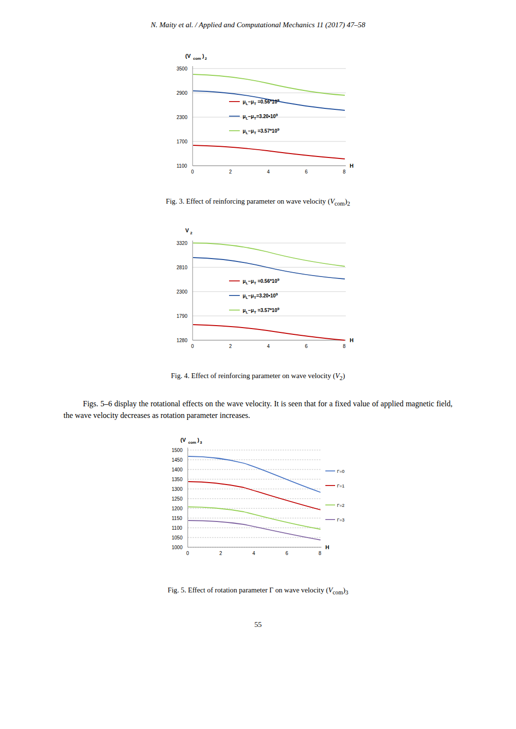N. Maity et al. / Applied and Computational Mechanics 11 (2017) 47–58
(V com ) 2 3500 2900 2300 1700 1100 0 2 4 6 8 H μL−μT =0.56*109 μL−μT=3.20•109 μL−μT =3.57*109
Fig. 3. Effect of reinforcing parameter on wave velocity (Vcom)2
V 2 3320 2810 2300 1790 1280 0 2 4 6 8 H μL−μT =0.56*109 μL−μT=3.20•109 μL−μT =3.57*109
Fig. 4. Effect of reinforcing parameter on wave velocity (V2)
Figs. 5–6 display the rotational effects on the wave velocity. It is seen that for a fixed value of applied magnetic field, the wave velocity decreases as rotation parameter increases.
(V com ) 3 1500 1450 1400 1350 1300 1250 1200 1150 1100 1050 1000 0 2 4 6 8 H Γ=0 Γ=1 Γ=2 Γ=3
Fig. 5. Effect of rotation parameter Γ on wave velocity (Vcom)3
55